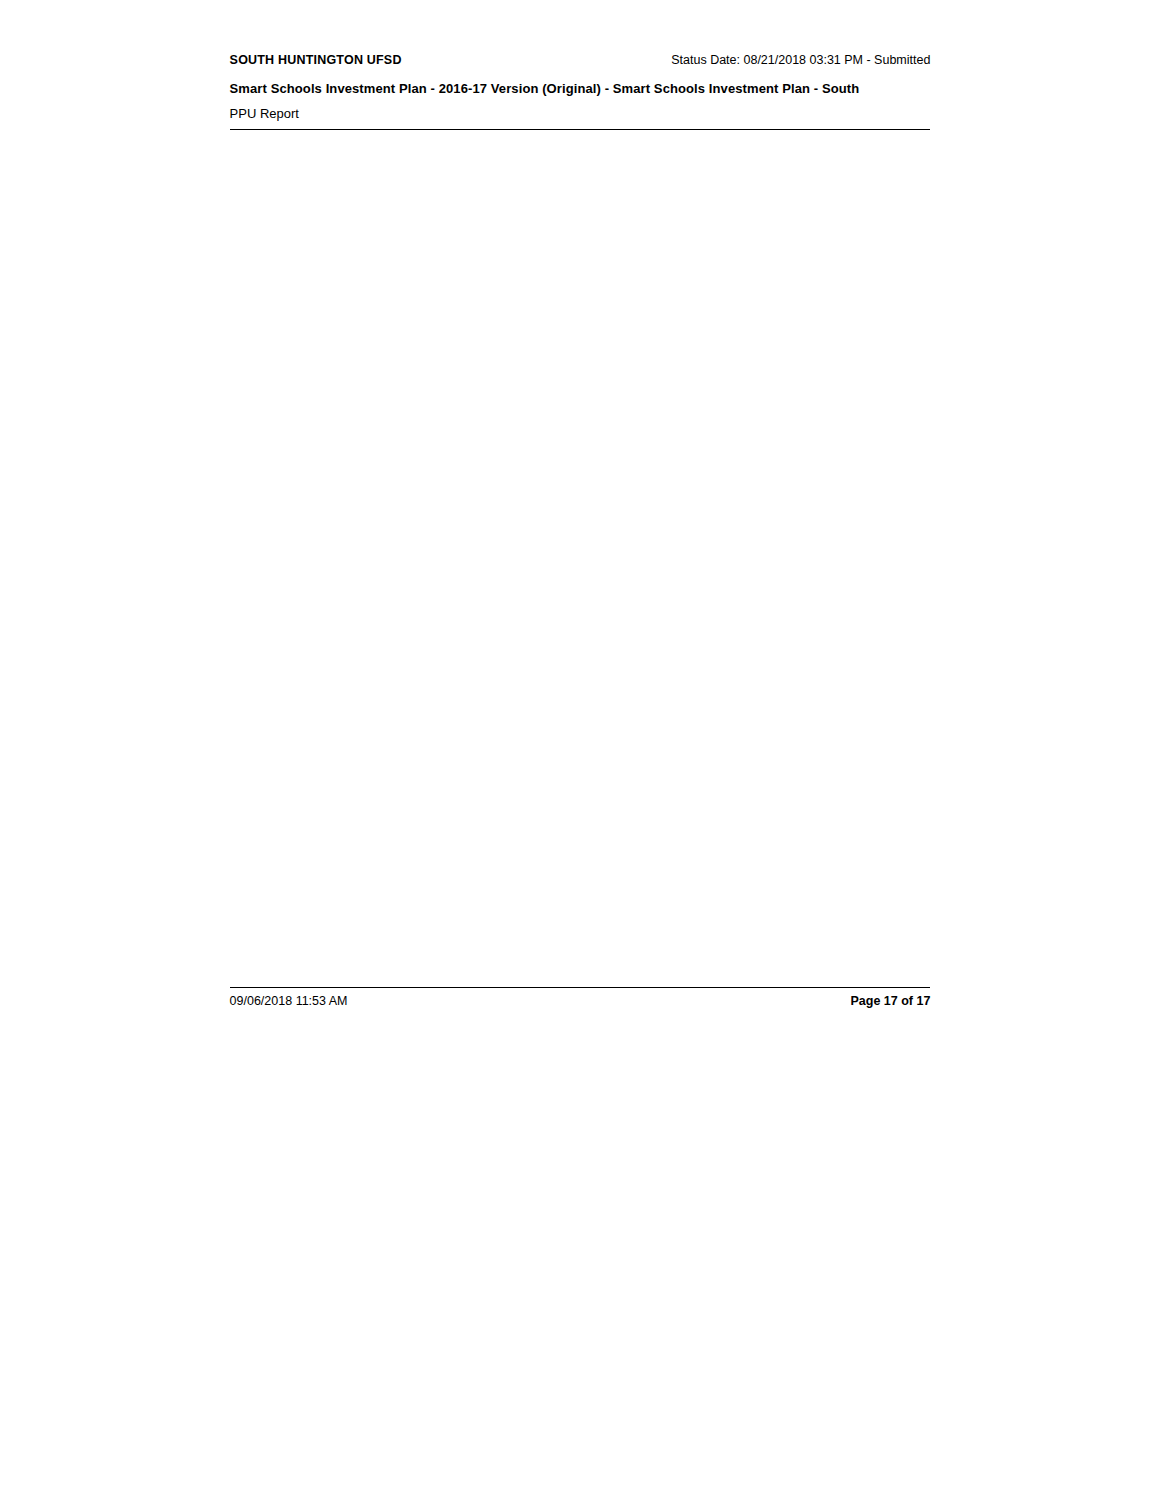SOUTH HUNTINGTON UFSD Status Date: 08/21/2018 03:31 PM - Submitted
Smart Schools Investment Plan - 2016-17 Version (Original) - Smart Schools Investment Plan - South
PPU Report
09/06/2018 11:53 AM Page 17 of 17